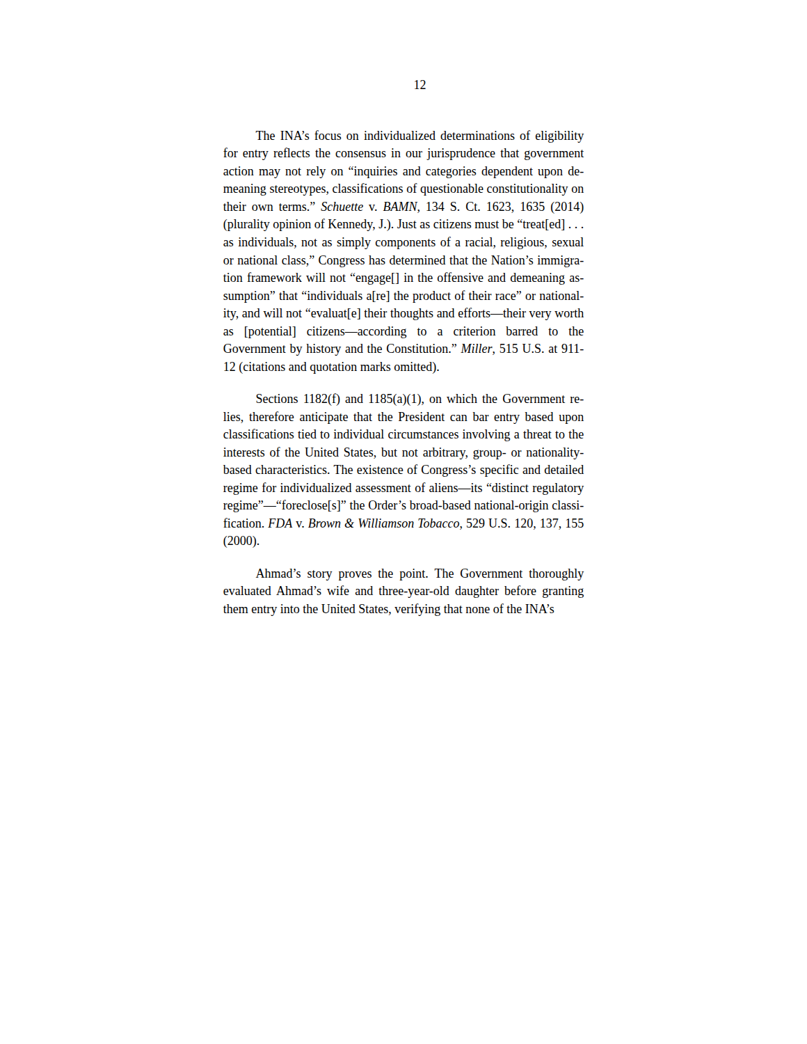12
The INA’s focus on individualized determinations of eligibility for entry reflects the consensus in our jurisprudence that government action may not rely on “inquiries and categories dependent upon demeaning stereotypes, classifications of questionable constitutionality on their own terms.” Schuette v. BAMN, 134 S. Ct. 1623, 1635 (2014) (plurality opinion of Kennedy, J.). Just as citizens must be “treat[ed] . . . as individuals, not as simply components of a racial, religious, sexual or national class,” Congress has determined that the Nation’s immigration framework will not “engage[] in the offensive and demeaning assumption” that “individuals a[re] the product of their race” or nationality, and will not “evaluat[e] their thoughts and efforts—their very worth as [potential] citizens—according to a criterion barred to the Government by history and the Constitution.” Miller, 515 U.S. at 911-12 (citations and quotation marks omitted).
Sections 1182(f) and 1185(a)(1), on which the Government relies, therefore anticipate that the President can bar entry based upon classifications tied to individual circumstances involving a threat to the interests of the United States, but not arbitrary, group- or nationality-based characteristics. The existence of Congress’s specific and detailed regime for individualized assessment of aliens—its “distinct regulatory regime”—“foreclose[s]” the Order’s broad-based national-origin classification. FDA v. Brown & Williamson Tobacco, 529 U.S. 120, 137, 155 (2000).
Ahmad’s story proves the point. The Government thoroughly evaluated Ahmad’s wife and three-year-old daughter before granting them entry into the United States, verifying that none of the INA’s